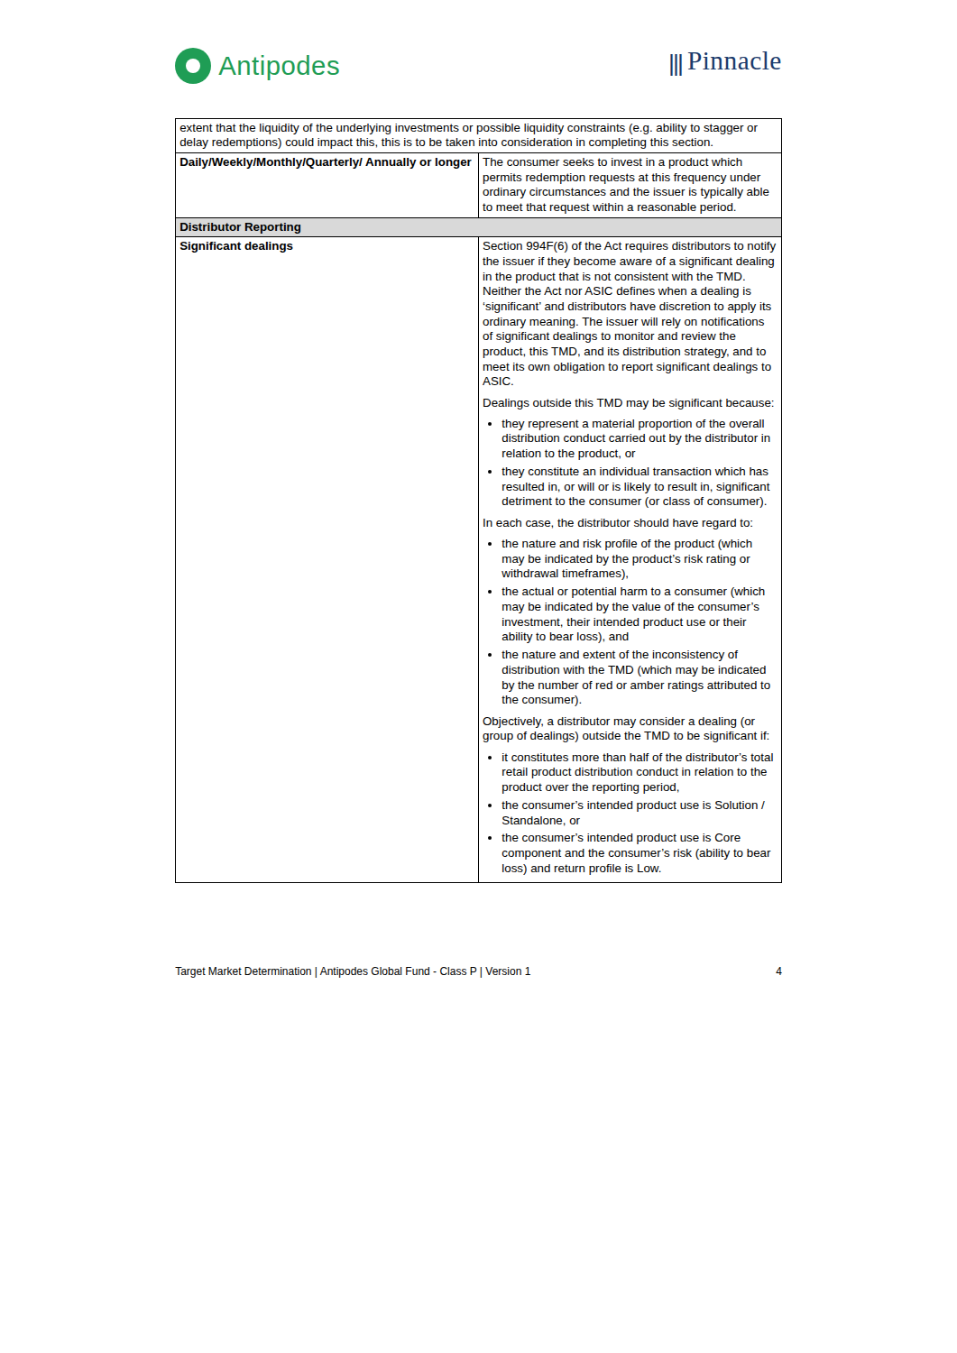Antipodes
|||Pinnacle
| extent that the liquidity of the underlying investments or possible liquidity constraints (e.g. ability to stagger or delay redemptions) could impact this, this is to be taken into consideration in completing this section. |
| Daily/Weekly/Monthly/Quarterly/ Annually or longer | The consumer seeks to invest in a product which permits redemption requests at this frequency under ordinary circumstances and the issuer is typically able to meet that request within a reasonable period. |
| Distributor Reporting |
| Significant dealings | Section 994F(6) of the Act requires distributors to notify the issuer if they become aware of a significant dealing in the product that is not consistent with the TMD. Neither the Act nor ASIC defines when a dealing is ‘significant’ and distributors have discretion to apply its ordinary meaning. The issuer will rely on notifications of significant dealings to monitor and review the product, this TMD, and its distribution strategy, and to meet its own obligation to report significant dealings to ASIC. Dealings outside this TMD may be significant because: they represent a material proportion of the overall distribution conduct carried out by the distributor in relation to the product, or they constitute an individual transaction which has resulted in, or will or is likely to result in, significant detriment to the consumer (or class of consumer). In each case, the distributor should have regard to: the nature and risk profile of the product (which may be indicated by the product’s risk rating or withdrawal timeframes), the actual or potential harm to a consumer (which may be indicated by the value of the consumer’s investment, their intended product use or their ability to bear loss), and the nature and extent of the inconsistency of distribution with the TMD (which may be indicated by the number of red or amber ratings attributed to the consumer). Objectively, a distributor may consider a dealing (or group of dealings) outside the TMD to be significant if: it constitutes more than half of the distributor’s total retail product distribution conduct in relation to the product over the reporting period, the consumer’s intended product use is Solution / Standalone, or the consumer’s intended product use is Core component and the consumer’s risk (ability to bear loss) and return profile is Low. |
Target Market Determination | Antipodes Global Fund - Class P | Version 1
4